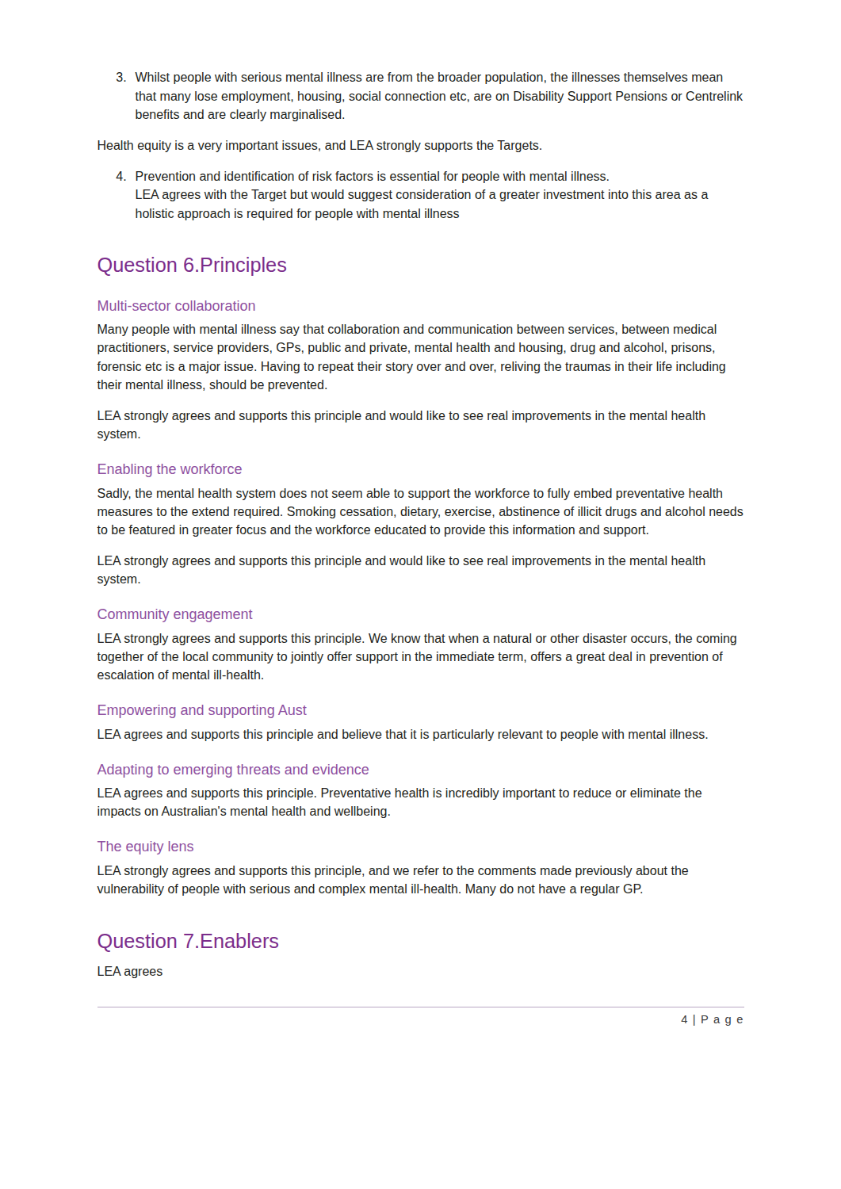Whilst people with serious mental illness are from the broader population, the illnesses themselves mean that many lose employment, housing, social connection etc, are on Disability Support Pensions or Centrelink benefits and are clearly marginalised.
Health equity is a very important issues, and LEA strongly supports the Targets.
Prevention and identification of risk factors is essential for people with mental illness.
LEA agrees with the Target but would suggest consideration of a greater investment into this area as a holistic approach is required for people with mental illness
Question 6. Principles
Multi-sector collaboration
Many people with mental illness say that collaboration and communication between services, between medical practitioners, service providers, GPs, public and private, mental health and housing, drug and alcohol, prisons, forensic etc is a major issue. Having to repeat their story over and over, reliving the traumas in their life including their mental illness, should be prevented.
LEA strongly agrees and supports this principle and would like to see real improvements in the mental health system.
Enabling the workforce
Sadly, the mental health system does not seem able to support the workforce to fully embed preventative health measures to the extend required. Smoking cessation, dietary, exercise, abstinence of illicit drugs and alcohol needs to be featured in greater focus and the workforce educated to provide this information and support.
LEA strongly agrees and supports this principle and would like to see real improvements in the mental health system.
Community engagement
LEA strongly agrees and supports this principle. We know that when a natural or other disaster occurs, the coming together of the local community to jointly offer support in the immediate term, offers a great deal in prevention of escalation of mental ill-health.
Empowering and supporting Aust
LEA agrees and supports this principle and believe that it is particularly relevant to people with mental illness.
Adapting to emerging threats and evidence
LEA agrees and supports this principle. Preventative health is incredibly important to reduce or eliminate the impacts on Australian's mental health and wellbeing.
The equity lens
LEA strongly agrees and supports this principle, and we refer to the comments made previously about the vulnerability of people with serious and complex mental ill-health. Many do not have a regular GP.
Question 7. Enablers
LEA agrees
4 | P a g e